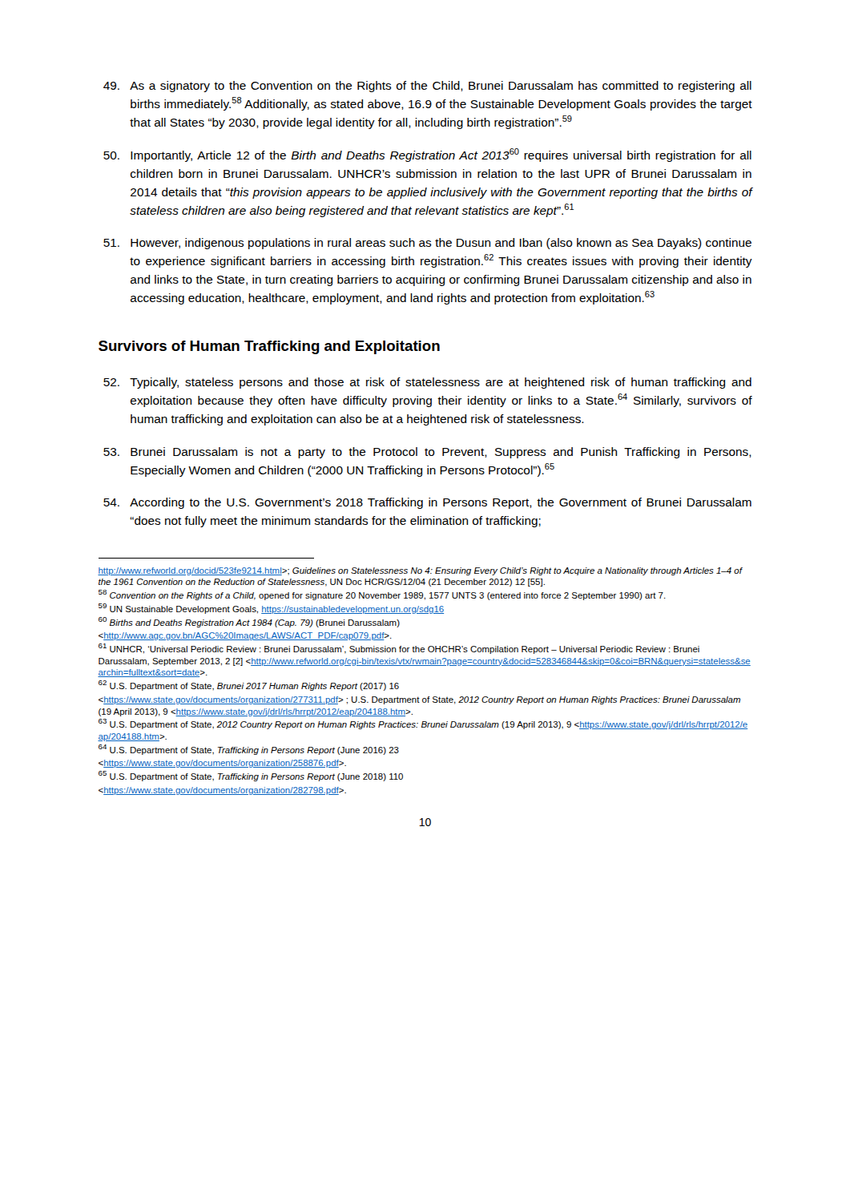As a signatory to the Convention on the Rights of the Child, Brunei Darussalam has committed to registering all births immediately.58 Additionally, as stated above, 16.9 of the Sustainable Development Goals provides the target that all States “by 2030, provide legal identity for all, including birth registration”.59
Importantly, Article 12 of the Birth and Deaths Registration Act 201360 requires universal birth registration for all children born in Brunei Darussalam. UNHCR’s submission in relation to the last UPR of Brunei Darussalam in 2014 details that “this provision appears to be applied inclusively with the Government reporting that the births of stateless children are also being registered and that relevant statistics are kept”.61
However, indigenous populations in rural areas such as the Dusun and Iban (also known as Sea Dayaks) continue to experience significant barriers in accessing birth registration.62 This creates issues with proving their identity and links to the State, in turn creating barriers to acquiring or confirming Brunei Darussalam citizenship and also in accessing education, healthcare, employment, and land rights and protection from exploitation.63
Survivors of Human Trafficking and Exploitation
Typically, stateless persons and those at risk of statelessness are at heightened risk of human trafficking and exploitation because they often have difficulty proving their identity or links to a State.64 Similarly, survivors of human trafficking and exploitation can also be at a heightened risk of statelessness.
Brunei Darussalam is not a party to the Protocol to Prevent, Suppress and Punish Trafficking in Persons, Especially Women and Children (“2000 UN Trafficking in Persons Protocol”).65
According to the U.S. Government’s 2018 Trafficking in Persons Report, the Government of Brunei Darussalam “does not fully meet the minimum standards for the elimination of trafficking;
http://www.refworld.org/docid/523fe9214.html>; Guidelines on Statelessness No 4: Ensuring Every Child’s Right to Acquire a Nationality through Articles 1–4 of the 1961 Convention on the Reduction of Statelessness, UN Doc HCR/GS/12/04 (21 December 2012) 12 [55].
58 Convention on the Rights of a Child, opened for signature 20 November 1989, 1577 UNTS 3 (entered into force 2 September 1990) art 7.
59 UN Sustainable Development Goals, https://sustainabledevelopment.un.org/sdg16
60 Births and Deaths Registration Act 1984 (Cap. 79) (Brunei Darussalam)
<http://www.agc.gov.bn/AGC%20Images/LAWS/ACT_PDF/cap079.pdf>.
61 UNHCR, ‘Universal Periodic Review : Brunei Darussalam’, Submission for the OHCHR’s Compilation Report – Universal Periodic Review : Brunei Darussalam, September 2013, 2 [2] <http://www.refworld.org/cgi-bin/texis/vtx/rwmain?page=country&docid=528346844&skip=0&coi=BRN&querysi=stateless&searchin=fulltext&sort=date>.
62 U.S. Department of State, Brunei 2017 Human Rights Report (2017) 16
<https://www.state.gov/documents/organization/277311.pdf> ; U.S. Department of State, 2012 Country Report on Human Rights Practices: Brunei Darussalam (19 April 2013), 9 <https://www.state.gov/j/drl/rls/hrrpt/2012/eap/204188.htm>.
63 U.S. Department of State, 2012 Country Report on Human Rights Practices: Brunei Darussalam (19 April 2013), 9 <https://www.state.gov/j/drl/rls/hrrpt/2012/eap/204188.htm>.
64 U.S. Department of State, Trafficking in Persons Report (June 2016) 23
<https://www.state.gov/documents/organization/258876.pdf>.
65 U.S. Department of State, Trafficking in Persons Report (June 2018) 110
<https://www.state.gov/documents/organization/282798.pdf>.
10